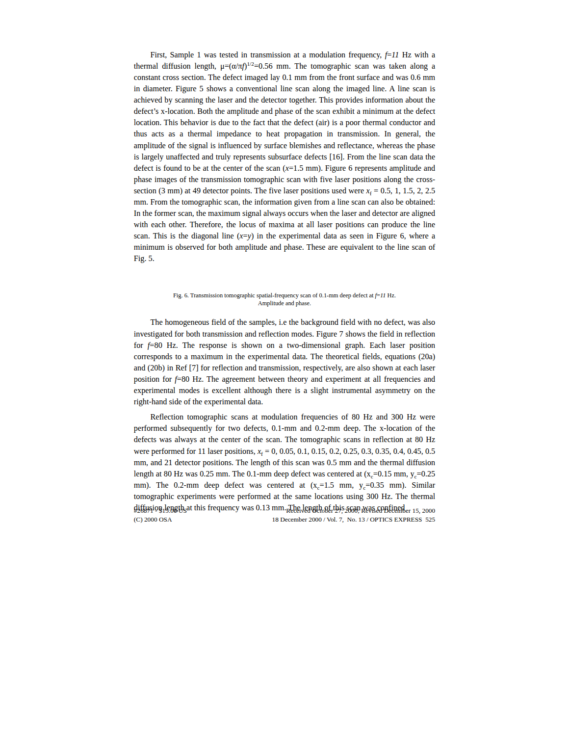First, Sample 1 was tested in transmission at a modulation frequency, f=11 Hz with a thermal diffusion length, μ=(α/πf)1/2=0.56 mm. The tomographic scan was taken along a constant cross section. The defect imaged lay 0.1 mm from the front surface and was 0.6 mm in diameter. Figure 5 shows a conventional line scan along the imaged line. A line scan is achieved by scanning the laser and the detector together. This provides information about the defect’s x-location. Both the amplitude and phase of the scan exhibit a minimum at the defect location. This behavior is due to the fact that the defect (air) is a poor thermal conductor and thus acts as a thermal impedance to heat propagation in transmission. In general, the amplitude of the signal is influenced by surface blemishes and reflectance, whereas the phase is largely unaffected and truly represents subsurface defects [16]. From the line scan data the defect is found to be at the center of the scan (x=1.5 mm). Figure 6 represents amplitude and phase images of the transmission tomographic scan with five laser positions along the cross-section (3 mm) at 49 detector points. The five laser positions used were xf = 0.5, 1, 1.5, 2, 2.5 mm. From the tomographic scan, the information given from a line scan can also be obtained: In the former scan, the maximum signal always occurs when the laser and detector are aligned with each other. Therefore, the locus of maxima at all laser positions can produce the line scan. This is the diagonal line (x=y) in the experimental data as seen in Figure 6, where a minimum is observed for both amplitude and phase. These are equivalent to the line scan of Fig. 5.
Fig. 6. Transmission tomographic spatial-frequency scan of 0.1-mm deep defect at f=11 Hz. Amplitude and phase.
The homogeneous field of the samples, i.e the background field with no defect, was also investigated for both transmission and reflection modes. Figure 7 shows the field in reflection for f=80 Hz. The response is shown on a two-dimensional graph. Each laser position corresponds to a maximum in the experimental data. The theoretical fields, equations (20a) and (20b) in Ref [7] for reflection and transmission, respectively, are also shown at each laser position for f=80 Hz. The agreement between theory and experiment at all frequencies and experimental modes is excellent although there is a slight instrumental asymmetry on the right-hand side of the experimental data.
Reflection tomographic scans at modulation frequencies of 80 Hz and 300 Hz were performed subsequently for two defects, 0.1-mm and 0.2-mm deep. The x-location of the defects was always at the center of the scan. The tomographic scans in reflection at 80 Hz were performed for 11 laser positions, xf = 0, 0.05, 0.1, 0.15, 0.2, 0.25, 0.3, 0.35, 0.4, 0.45, 0.5 mm, and 21 detector positions. The length of this scan was 0.5 mm and the thermal diffusion length at 80 Hz was 0.25 mm. The 0.1-mm deep defect was centered at (xc=0.15 mm, yc=0.25 mm). The 0.2-mm deep defect was centered at (xc=1.5 mm, yc=0.35 mm). Similar tomographic experiments were performed at the same locations using 300 Hz. The thermal diffusion length at this frequency was 0.13 mm. The length of this scan was confined
#26871 - $15.00 US Received October 27, 2000; Revised December 15, 2000
(C) 2000 OSA 18 December 2000 / Vol. 7, No. 13 / OPTICS EXPRESS 525